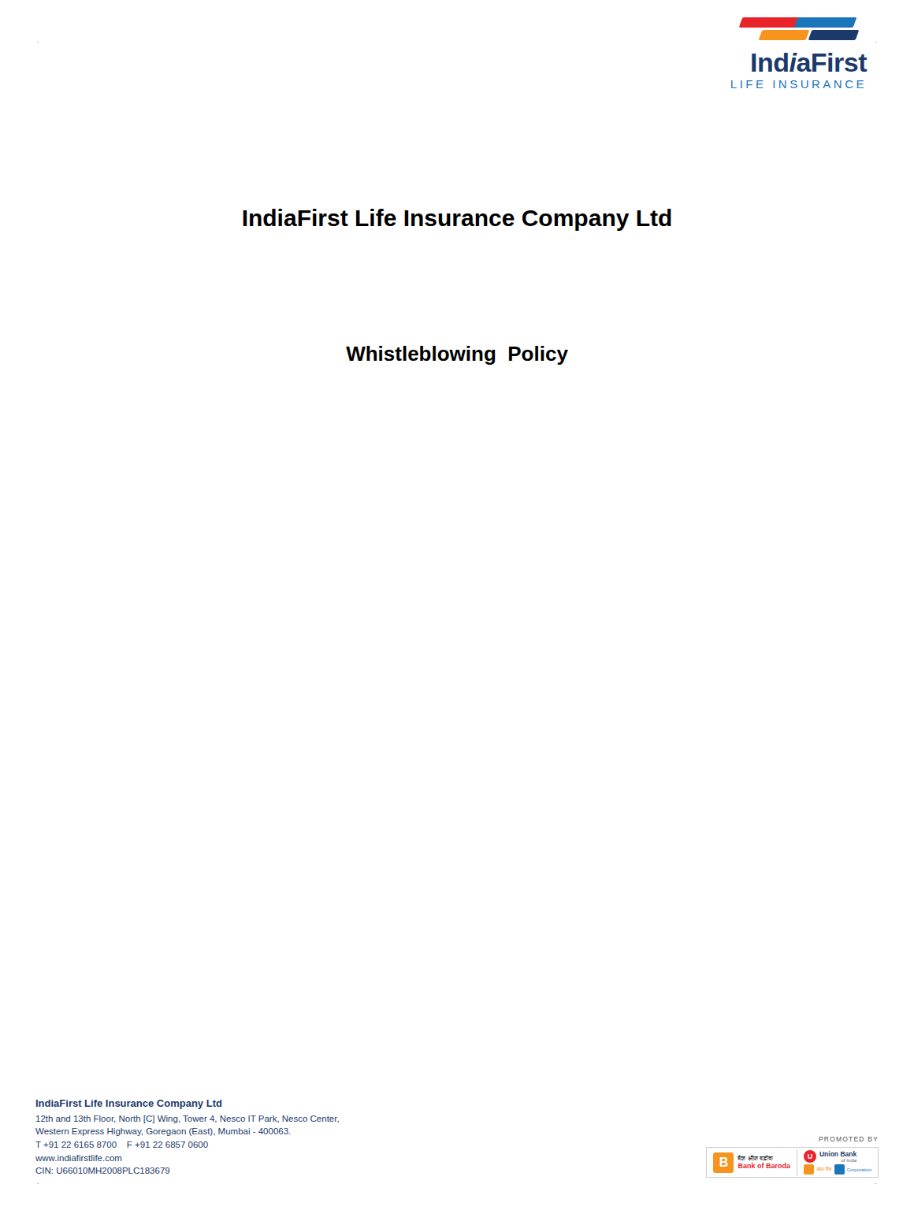. . . .
IndiaFirst
LIFE INSURANCE
IndiaFirst Life Insurance Company Ltd
Whistleblowing Policy
IndiaFirst Life Insurance Company Ltd
12th and 13th Floor, North [C] Wing, Tower 4, Nesco IT Park, Nesco Center,
Western Express Highway, Goregaon (East), Mumbai - 400063.
T +91 22 6165 8700 F +91 22 6857 0600
www.indiafirstlife.com
CIN: U66010MH2008PLC183679
PROMOTED BY
B
बैंक ऑफ़ बड़ौदा
Bank of Baroda
U
Union Bank
of India
आंध्रा बैंक
Corporation